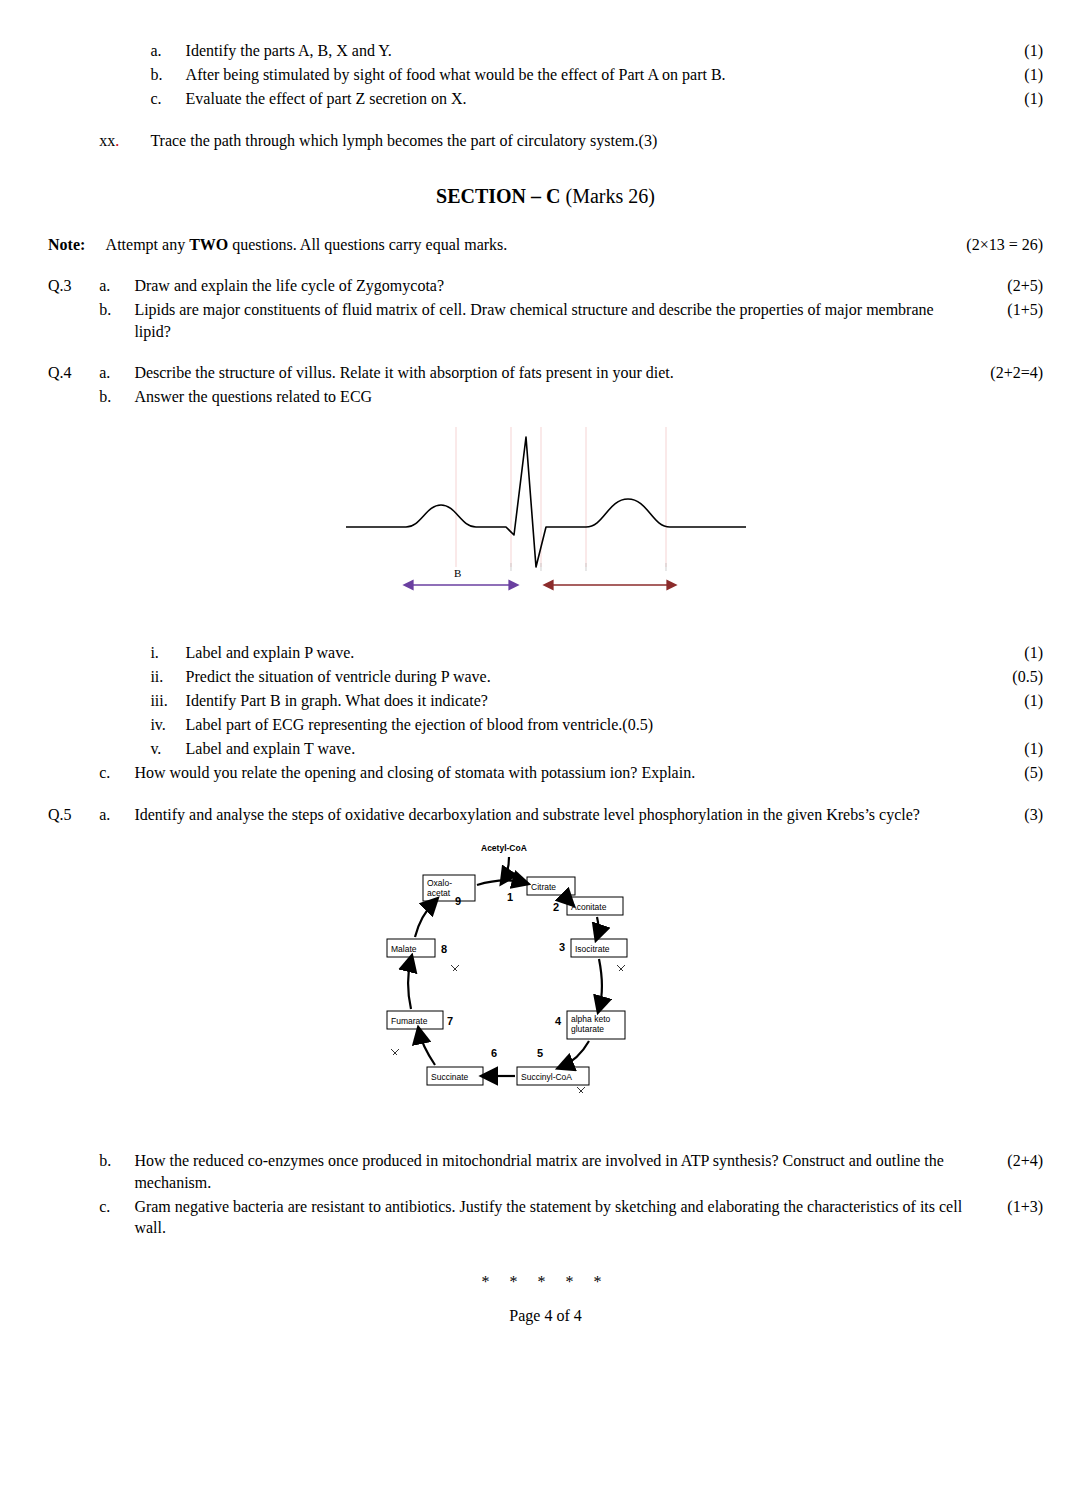a.
Identify the parts A, B, X and Y.
(1)
b.
After being stimulated by sight of food what would be the effect of Part A on part B.
(1)
c.
Evaluate the effect of part Z secretion on X.
(1)
xx.
Trace the path through which lymph becomes the part of circulatory system.(3)
SECTION – C (Marks 26)
Note:
Attempt any TWO questions. All questions carry equal marks.
(2×13 = 26)
Q.3
a.
Draw and explain the life cycle of Zygomycota?
(2+5)
b.
Lipids are major constituents of fluid matrix of cell. Draw chemical structure and describe the properties of major membrane lipid?
(1+5)
Q.4
a.
Describe the structure of villus. Relate it with absorption of fats present in your diet.
(2+2=4)
b.
Answer the questions related to ECG
B
i.
Label and explain P wave.
(1)
ii.
Predict the situation of ventricle during P wave.
(0.5)
iii.
Identify Part B in graph. What does it indicate?
(1)
iv.
Label part of ECG representing the ejection of blood from ventricle.(0.5)
v.
Label and explain T wave.
(1)
c.
How would you relate the opening and closing of stomata with potassium ion? Explain.
(5)
Q.5
a.
Identify and analyse the steps of oxidative decarboxylation and substrate level phosphorylation in the given Krebs’s cycle?
(3)
Acetyl-CoA Oxalo- acetat Citrate Aconitate Isocitrate alpha keto glutarate Succinyl-CoA Succinate Fumarate Malate 1 2 3 4 5 6 7 8 9
b.
How the reduced co-enzymes once produced in mitochondrial matrix are involved in ATP synthesis? Construct and outline the mechanism.
(2+4)
c.
Gram negative bacteria are resistant to antibiotics. Justify the statement by sketching and elaborating the characteristics of its cell wall.
(1+3)
* * * * *
Page 4 of 4